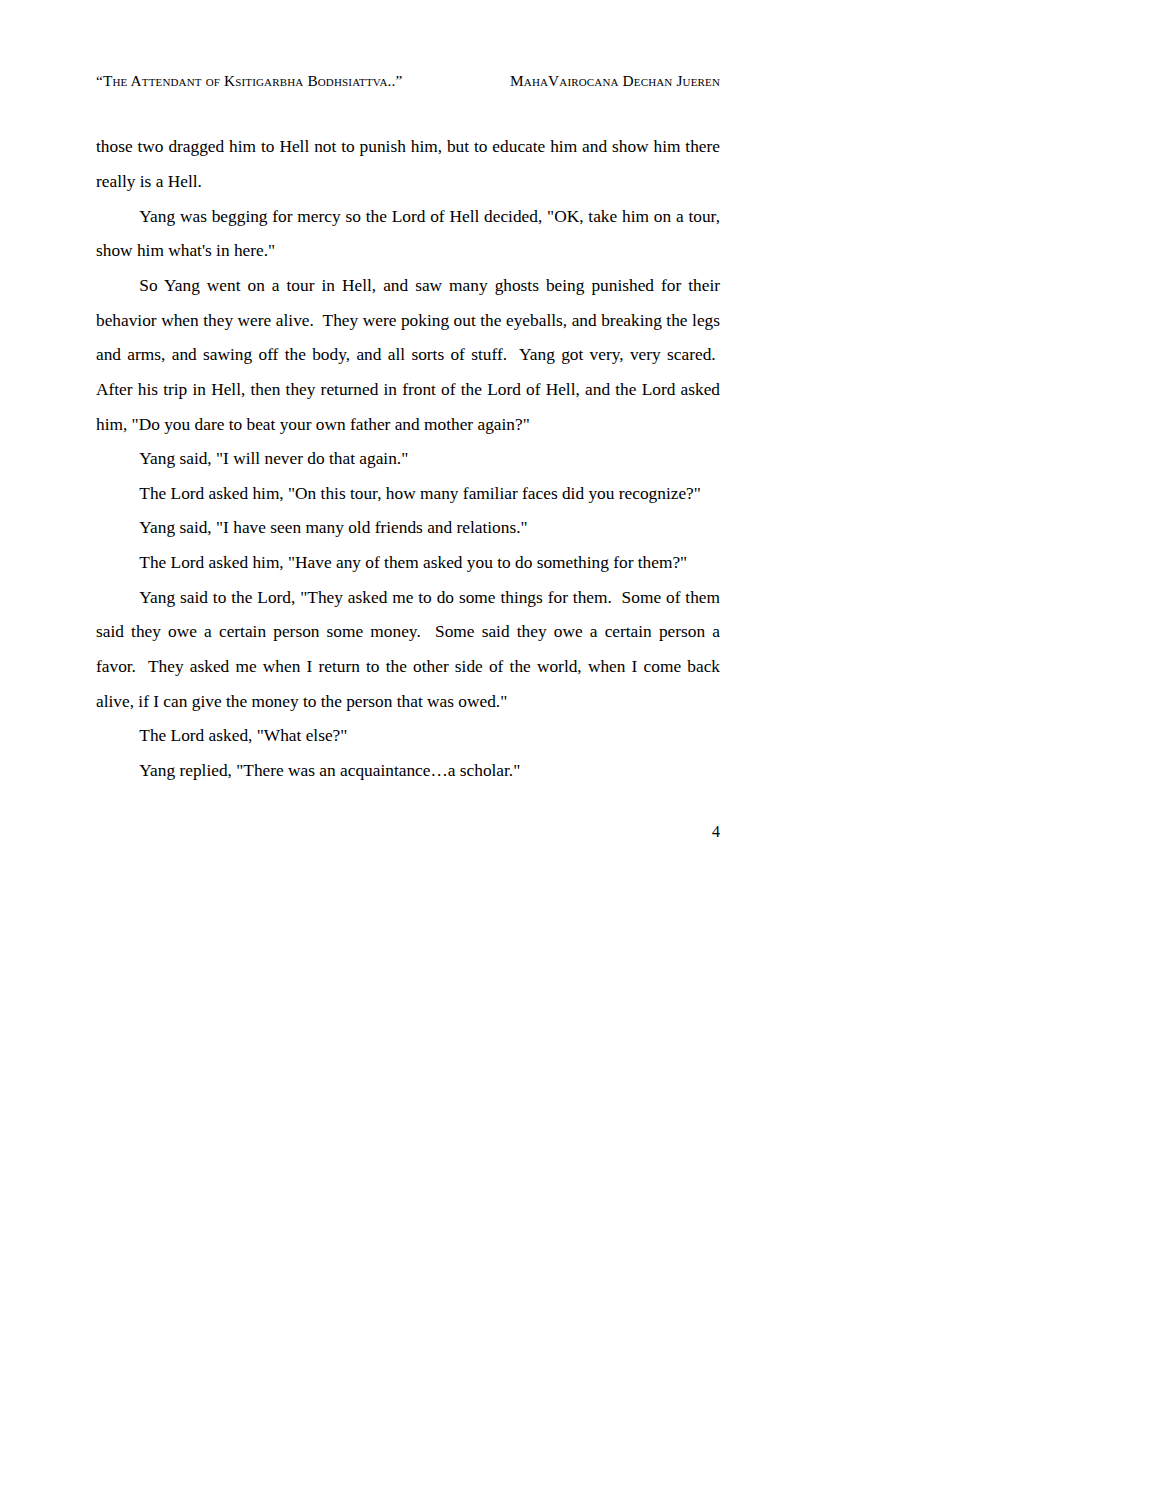“The Attendant of Ksitigarbha Bodhsiattva..” MahaVairocana Dechan Jueren
those two dragged him to Hell not to punish him, but to educate him and show him there really is a Hell.
Yang was begging for mercy so the Lord of Hell decided, "OK, take him on a tour, show him what's in here."
So Yang went on a tour in Hell, and saw many ghosts being punished for their behavior when they were alive. They were poking out the eyeballs, and breaking the legs and arms, and sawing off the body, and all sorts of stuff. Yang got very, very scared. After his trip in Hell, then they returned in front of the Lord of Hell, and the Lord asked him, "Do you dare to beat your own father and mother again?"
Yang said, "I will never do that again."
The Lord asked him, "On this tour, how many familiar faces did you recognize?"
Yang said, "I have seen many old friends and relations."
The Lord asked him, "Have any of them asked you to do something for them?"
Yang said to the Lord, "They asked me to do some things for them. Some of them said they owe a certain person some money. Some said they owe a certain person a favor. They asked me when I return to the other side of the world, when I come back alive, if I can give the money to the person that was owed."
The Lord asked, "What else?"
Yang replied, "There was an acquaintance…a scholar."
4